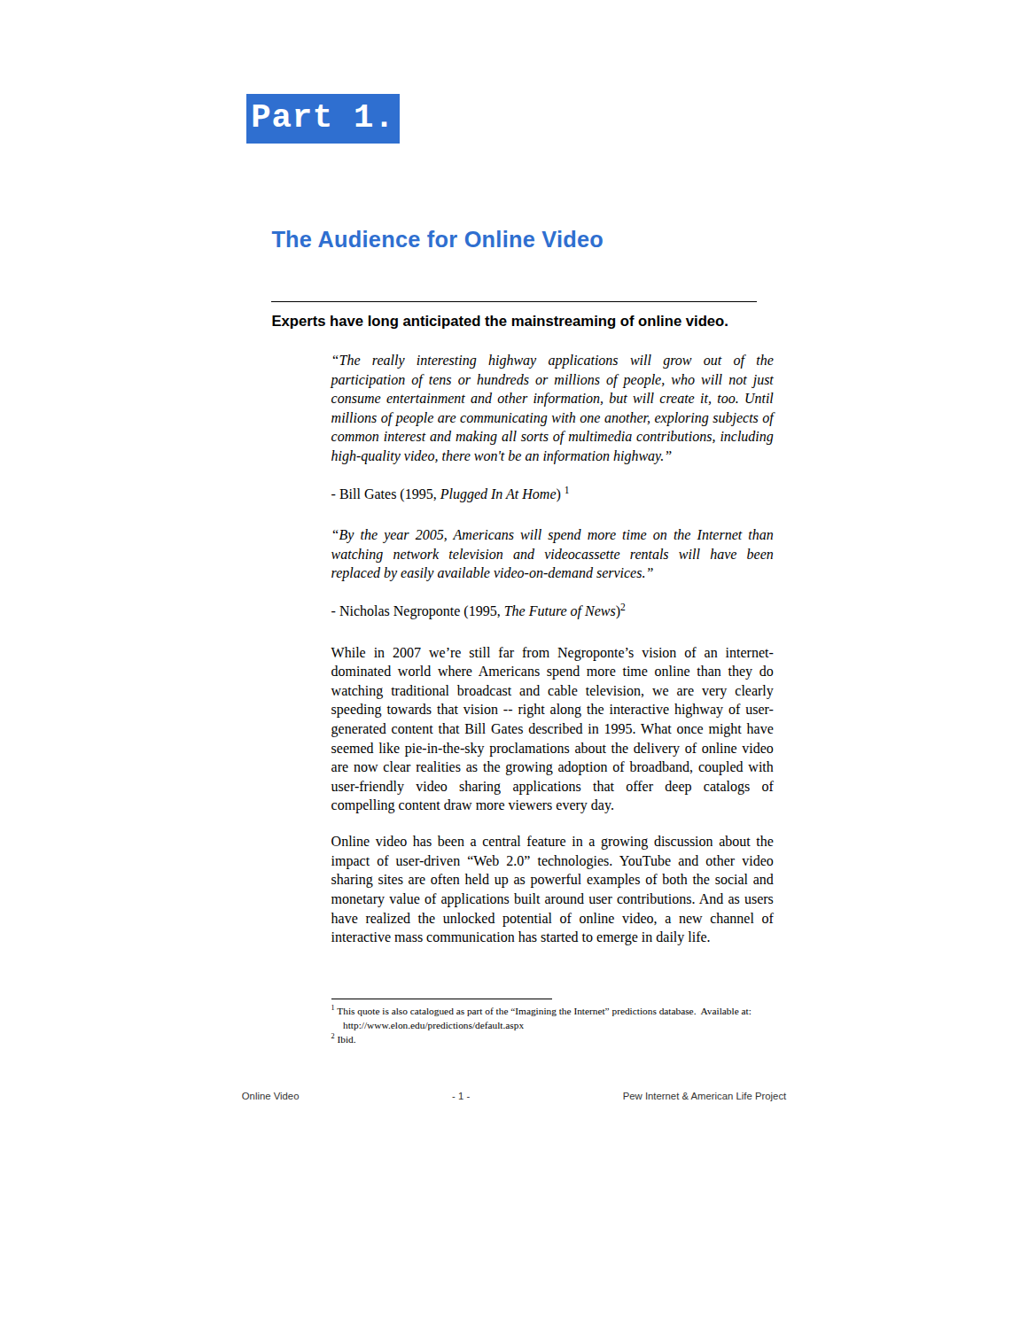Part 1.
The Audience for Online Video
Experts have long anticipated the mainstreaming of online video.
“The really interesting highway applications will grow out of the participation of tens or hundreds or millions of people, who will not just consume entertainment and other information, but will create it, too. Until millions of people are communicating with one another, exploring subjects of common interest and making all sorts of multimedia contributions, including high-quality video, there won't be an information highway.”
- Bill Gates (1995, Plugged In At Home) 1
“By the year 2005, Americans will spend more time on the Internet than watching network television and videocassette rentals will have been replaced by easily available video-on-demand services.”
- Nicholas Negroponte (1995, The Future of News)2
While in 2007 we’re still far from Negroponte’s vision of an internet-dominated world where Americans spend more time online than they do watching traditional broadcast and cable television, we are very clearly speeding towards that vision -- right along the interactive highway of user-generated content that Bill Gates described in 1995. What once might have seemed like pie-in-the-sky proclamations about the delivery of online video are now clear realities as the growing adoption of broadband, coupled with user-friendly video sharing applications that offer deep catalogs of compelling content draw more viewers every day.
Online video has been a central feature in a growing discussion about the impact of user-driven “Web 2.0” technologies. YouTube and other video sharing sites are often held up as powerful examples of both the social and monetary value of applications built around user contributions. And as users have realized the unlocked potential of online video, a new channel of interactive mass communication has started to emerge in daily life.
1 This quote is also catalogued as part of the “Imagining the Internet” predictions database. Available at:
http://www.elon.edu/predictions/default.aspx
2 Ibid.
Online Video
- 1 -
Pew Internet & American Life Project